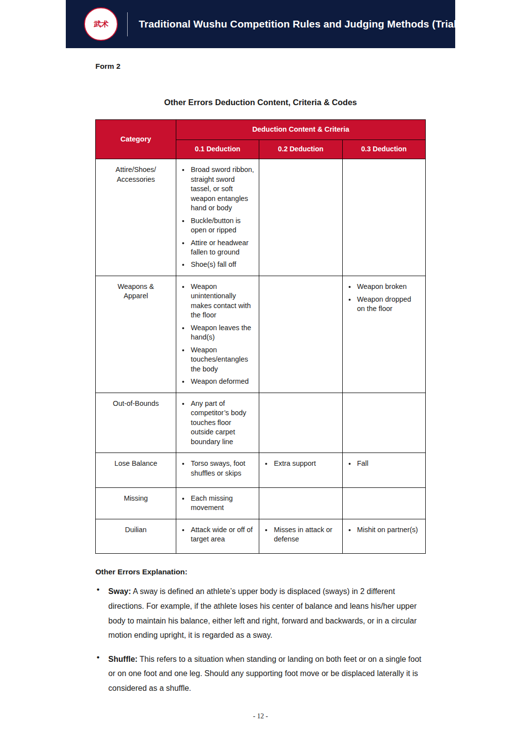武术
Traditional Wushu Competition Rules and Judging Methods (Trial) 2019
Form 2
Other Errors Deduction Content, Criteria & Codes
| Category | Deduction Content & Criteria |
| --- | --- |
| 0.1 Deduction | 0.2 Deduction | 0.3 Deduction |
| Attire/Shoes/ Accessories | Broad sword ribbon, straight sword tassel, or soft weapon entangles hand or body Buckle/button is open or ripped Attire or headwear fallen to ground Shoe(s) fall off | | |
| Weapons & Apparel | Weapon unintentionally makes contact with the floor Weapon leaves the hand(s) Weapon touches/entangles the body Weapon deformed | | Weapon broken Weapon dropped on the floor |
| Out-of-Bounds | Any part of competitor’s body touches floor outside carpet boundary line | | |
| Lose Balance | Torso sways, foot shuffles or skips | Extra support | Fall |
| Missing | Each missing movement | | |
| Duilian | Attack wide or off of target area | Misses in attack or defense | Mishit on partner(s) |
Other Errors Explanation:
Sway: A sway is defined an athlete’s upper body is displaced (sways) in 2 different directions. For example, if the athlete loses his center of balance and leans his/her upper body to maintain his balance, either left and right, forward and backwards, or in a circular motion ending upright, it is regarded as a sway.
Shuffle: This refers to a situation when standing or landing on both feet or on a single foot or on one foot and one leg. Should any supporting foot move or be displaced laterally it is considered as a shuffle.
- 12 -